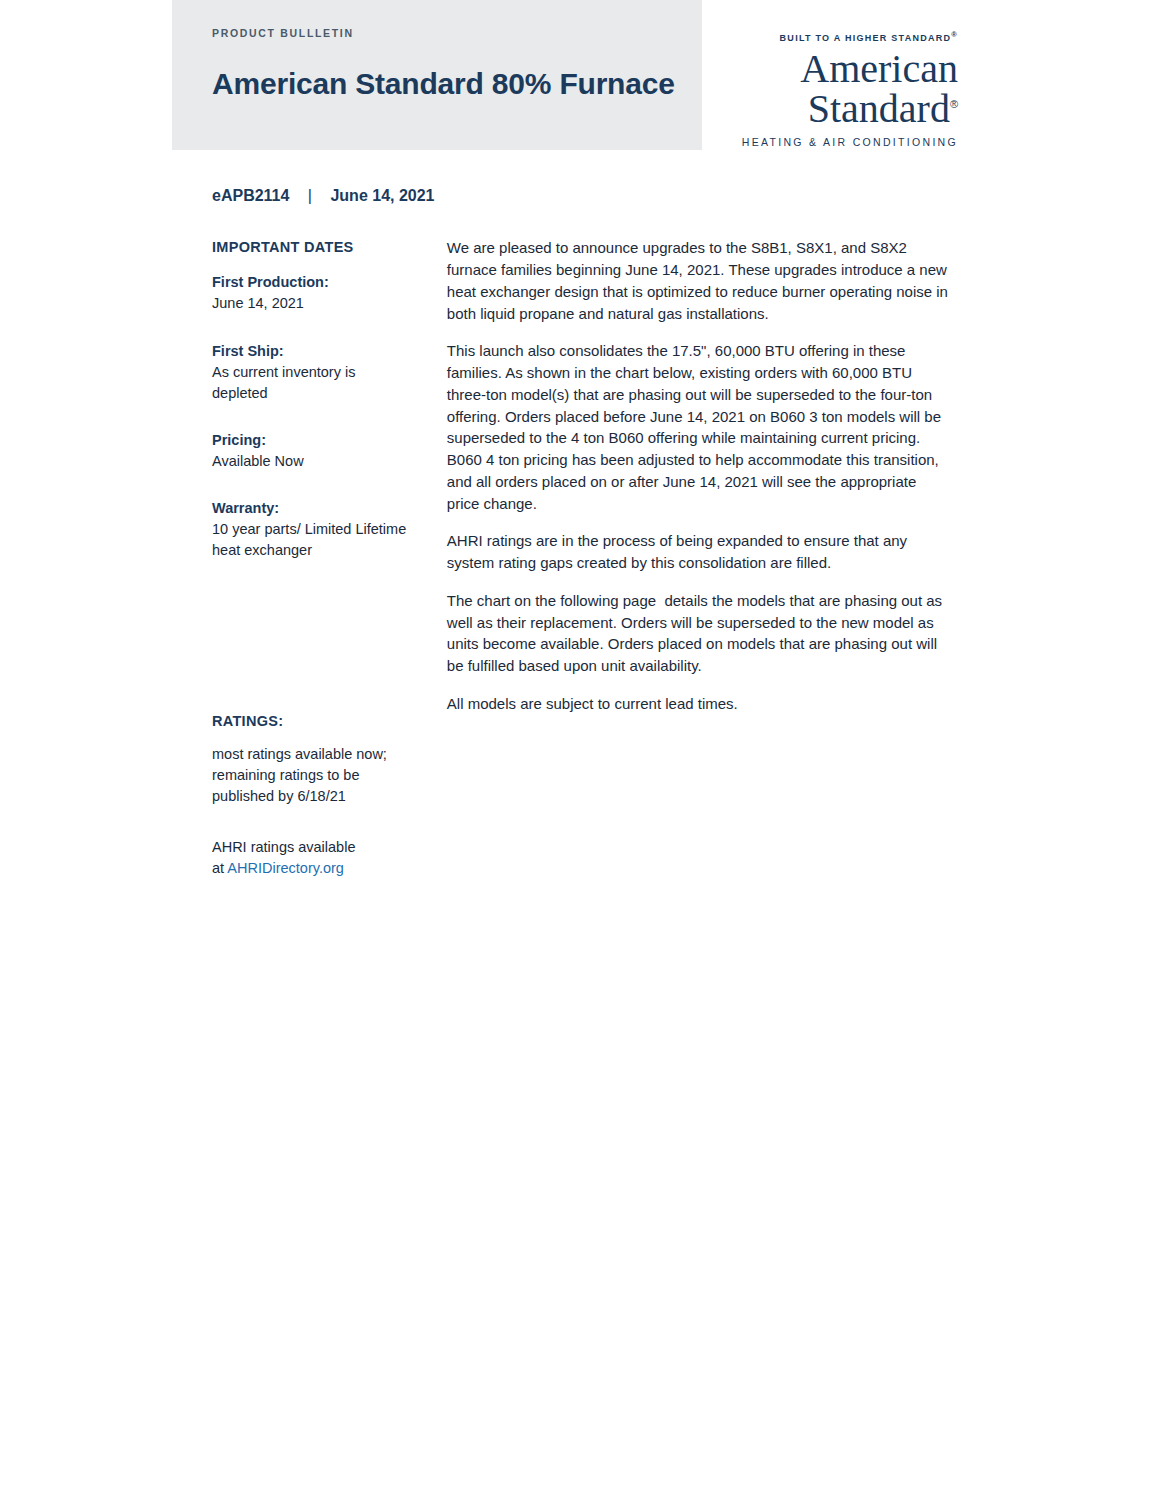PRODUCT BULLLETIN
American Standard 80% Furnace
BUILT TO A HIGHER STANDARD®
American Standard®
HEATING & AIR CONDITIONING
eAPB2114 | June 14, 2021
IMPORTANT DATES
First Production:
June 14, 2021
First Ship:
As current inventory is depleted
Pricing:
Available Now
Warranty:
10 year parts/ Limited Lifetime heat exchanger
RATINGS:
most ratings available now; remaining ratings to be published by 6/18/21
AHRI ratings available
at AHRIDirectory.org
We are pleased to announce upgrades to the S8B1, S8X1, and S8X2 furnace families beginning June 14, 2021. These upgrades introduce a new heat exchanger design that is optimized to reduce burner operating noise in both liquid propane and natural gas installations.
This launch also consolidates the 17.5", 60,000 BTU offering in these families. As shown in the chart below, existing orders with 60,000 BTU three-ton model(s) that are phasing out will be superseded to the four-ton offering. Orders placed before June 14, 2021 on B060 3 ton models will be superseded to the 4 ton B060 offering while maintaining current pricing. B060 4 ton pricing has been adjusted to help accommodate this transition, and all orders placed on or after June 14, 2021 will see the appropriate price change.
AHRI ratings are in the process of being expanded to ensure that any system rating gaps created by this consolidation are filled.
The chart on the following page details the models that are phasing out as well as their replacement. Orders will be superseded to the new model as units become available. Orders placed on models that are phasing out will be fulfilled based upon unit availability.
All models are subject to current lead times.